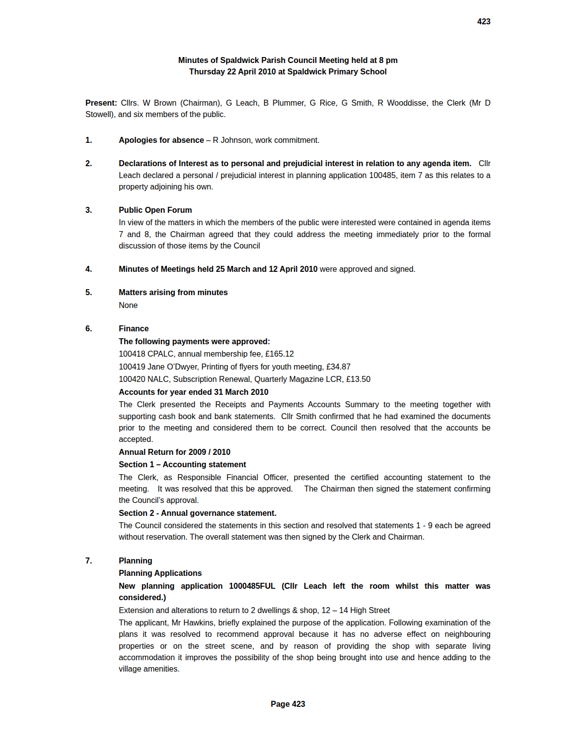423
Minutes of Spaldwick Parish Council Meeting held at 8 pm
Thursday 22 April 2010 at Spaldwick Primary School
Present: Cllrs. W Brown (Chairman), G Leach, B Plummer, G Rice, G Smith, R Wooddisse, the Clerk (Mr D Stowell), and six members of the public.
1.
Apologies for absence – R Johnson, work commitment.
2.
Declarations of Interest as to personal and prejudicial interest in relation to any agenda item. Cllr Leach declared a personal / prejudicial interest in planning application 100485, item 7 as this relates to a property adjoining his own.
3.
Public Open Forum
In view of the matters in which the members of the public were interested were contained in agenda items 7 and 8, the Chairman agreed that they could address the meeting immediately prior to the formal discussion of those items by the Council
4.
Minutes of Meetings held 25 March and 12 April 2010 were approved and signed.
5.
Matters arising from minutes
None
6.
Finance
The following payments were approved:
100418 CPALC, annual membership fee, £165.12
100419 Jane O’Dwyer, Printing of flyers for youth meeting, £34.87
100420 NALC, Subscription Renewal, Quarterly Magazine LCR, £13.50
Accounts for year ended 31 March 2010
The Clerk presented the Receipts and Payments Accounts Summary to the meeting together with supporting cash book and bank statements. Cllr Smith confirmed that he had examined the documents prior to the meeting and considered them to be correct. Council then resolved that the accounts be accepted.
Annual Return for 2009 / 2010
Section 1 – Accounting statement
The Clerk, as Responsible Financial Officer, presented the certified accounting statement to the meeting. It was resolved that this be approved. The Chairman then signed the statement confirming the Council’s approval.
Section 2 - Annual governance statement.
The Council considered the statements in this section and resolved that statements 1 - 9 each be agreed without reservation. The overall statement was then signed by the Clerk and Chairman.
7.
Planning
Planning Applications
New planning application 1000485FUL (Cllr Leach left the room whilst this matter was considered.)
Extension and alterations to return to 2 dwellings & shop, 12 – 14 High Street
The applicant, Mr Hawkins, briefly explained the purpose of the application. Following examination of the plans it was resolved to recommend approval because it has no adverse effect on neighbouring properties or on the street scene, and by reason of providing the shop with separate living accommodation it improves the possibility of the shop being brought into use and hence adding to the village amenities.
Page 423